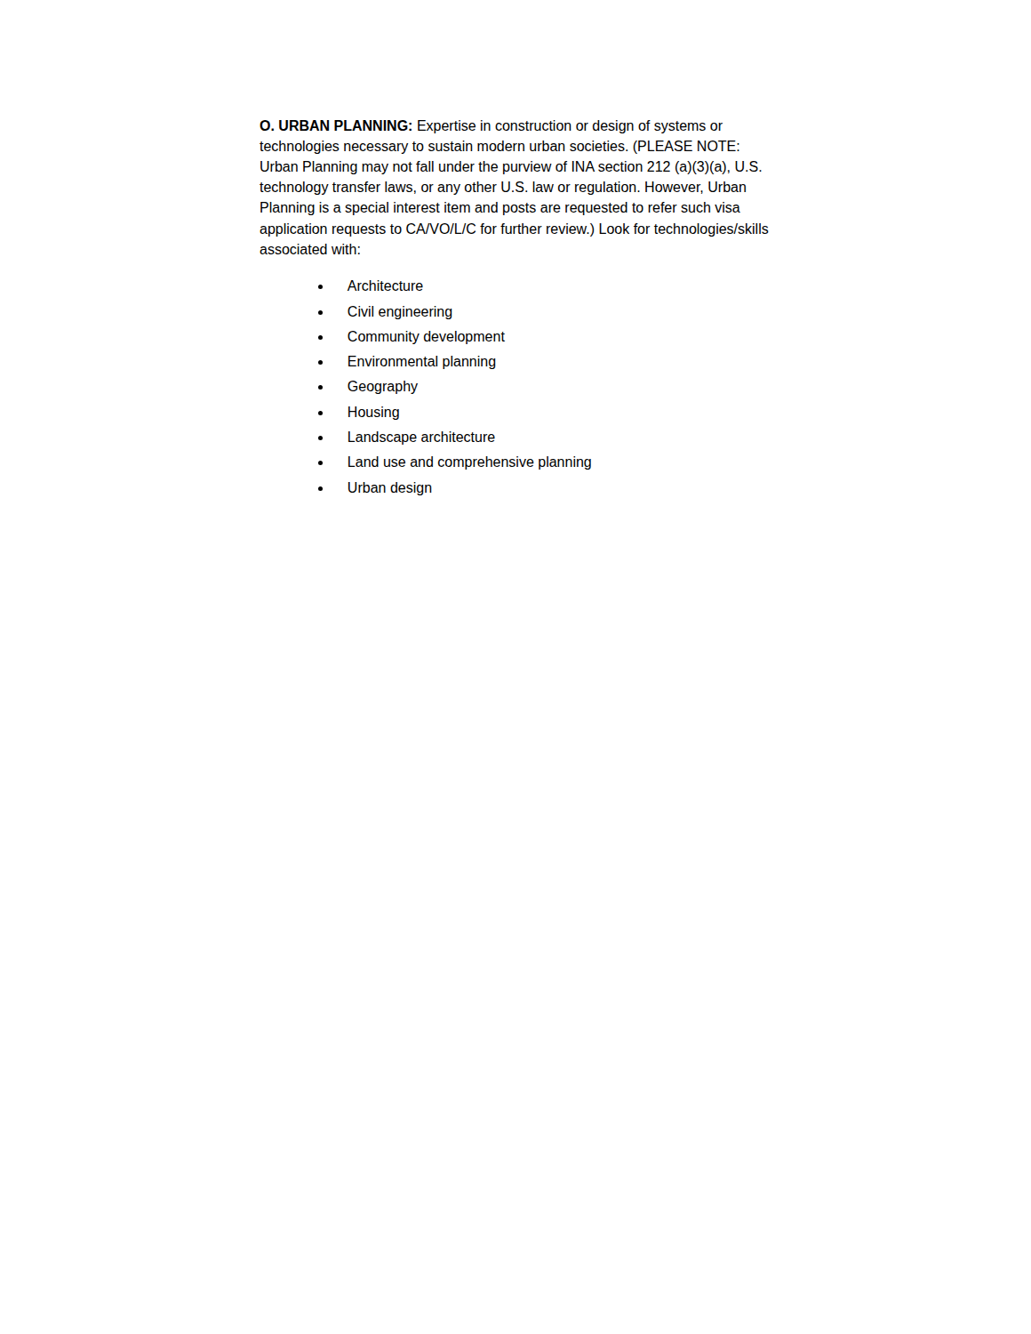O. URBAN PLANNING: Expertise in construction or design of systems or technologies necessary to sustain modern urban societies. (PLEASE NOTE: Urban Planning may not fall under the purview of INA section 212 (a)(3)(a), U.S. technology transfer laws, or any other U.S. law or regulation. However, Urban Planning is a special interest item and posts are requested to refer such visa application requests to CA/VO/L/C for further review.) Look for technologies/skills associated with:
Architecture
Civil engineering
Community development
Environmental planning
Geography
Housing
Landscape architecture
Land use and comprehensive planning
Urban design